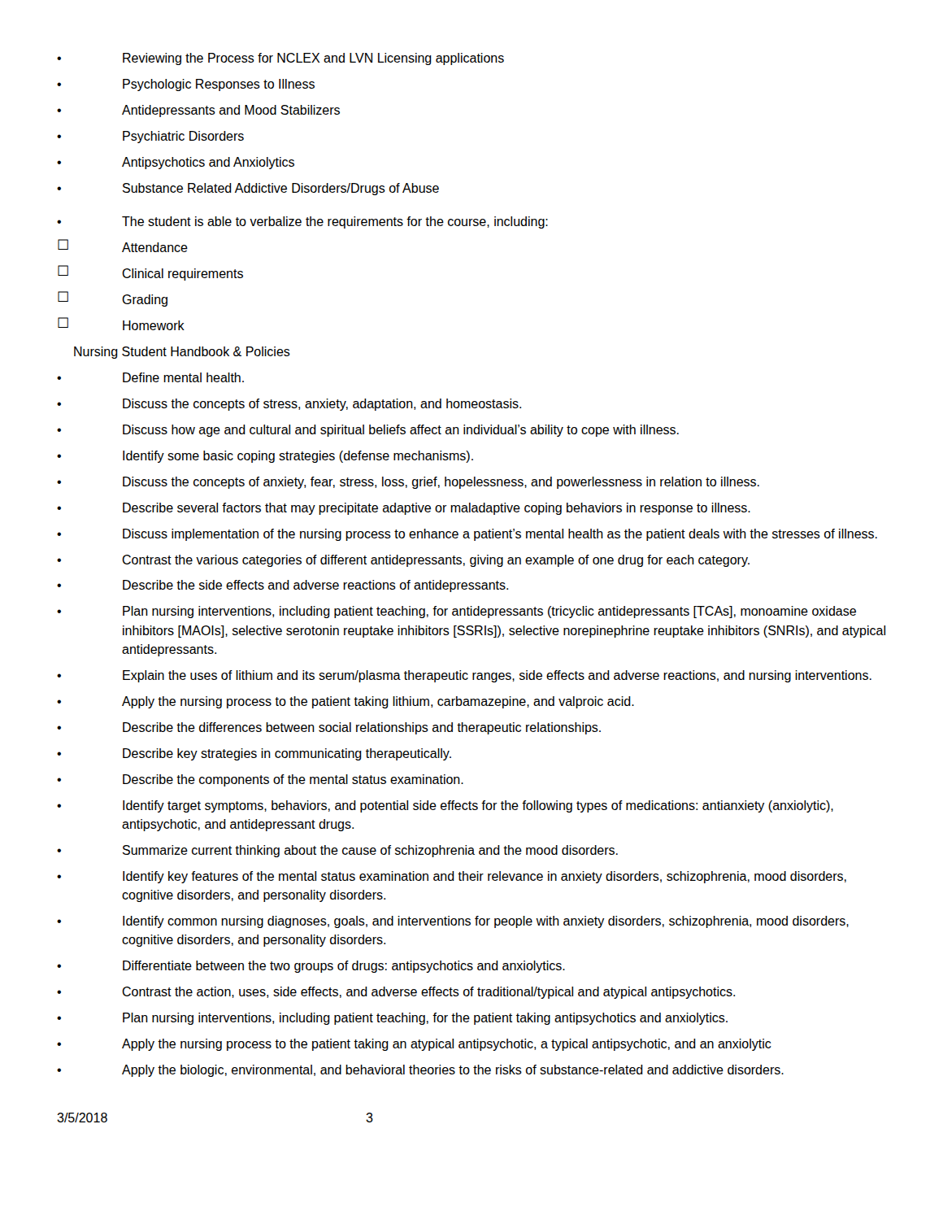•Reviewing the Process for NCLEX and LVN Licensing applications
•Psychologic Responses to Illness
•Antidepressants and Mood Stabilizers
•Psychiatric Disorders
•Antipsychotics and Anxiolytics
•Substance Related Addictive Disorders/Drugs of Abuse
•The student is able to verbalize the requirements for the course, including:
☐Attendance
☐Clinical requirements
☐Grading
☐Homework
Nursing Student Handbook & Policies
•Define mental health.
•Discuss the concepts of stress, anxiety, adaptation, and homeostasis.
•Discuss how age and cultural and spiritual beliefs affect an individual’s ability to cope with illness.
•Identify some basic coping strategies (defense mechanisms).
•Discuss the concepts of anxiety, fear, stress, loss, grief, hopelessness, and powerlessness in relation to illness.
•Describe several factors that may precipitate adaptive or maladaptive coping behaviors in response to illness.
•Discuss implementation of the nursing process to enhance a patient’s mental health as the patient deals with the stresses of illness.
•Contrast the various categories of different antidepressants, giving an example of one drug for each category.
•Describe the side effects and adverse reactions of antidepressants.
•Plan nursing interventions, including patient teaching, for antidepressants (tricyclic antidepressants [TCAs], monoamine oxidase inhibitors [MAOIs], selective serotonin reuptake inhibitors [SSRIs]), selective norepinephrine reuptake inhibitors (SNRIs), and atypical antidepressants.
•Explain the uses of lithium and its serum/plasma therapeutic ranges, side effects and adverse reactions, and nursing interventions.
•Apply the nursing process to the patient taking lithium, carbamazepine, and valproic acid.
•Describe the differences between social relationships and therapeutic relationships.
•Describe key strategies in communicating therapeutically.
•Describe the components of the mental status examination.
•Identify target symptoms, behaviors, and potential side effects for the following types of medications: antianxiety (anxiolytic), antipsychotic, and antidepressant drugs.
•Summarize current thinking about the cause of schizophrenia and the mood disorders.
•Identify key features of the mental status examination and their relevance in anxiety disorders, schizophrenia, mood disorders, cognitive disorders, and personality disorders.
•Identify common nursing diagnoses, goals, and interventions for people with anxiety disorders, schizophrenia, mood disorders, cognitive disorders, and personality disorders.
•Differentiate between the two groups of drugs: antipsychotics and anxiolytics.
•Contrast the action, uses, side effects, and adverse effects of traditional/typical and atypical antipsychotics.
•Plan nursing interventions, including patient teaching, for the patient taking antipsychotics and anxiolytics.
•Apply the nursing process to the patient taking an atypical antipsychotic, a typical antipsychotic, and an anxiolytic
•Apply the biologic, environmental, and behavioral theories to the risks of substance-related and addictive disorders.
3/5/2018 3